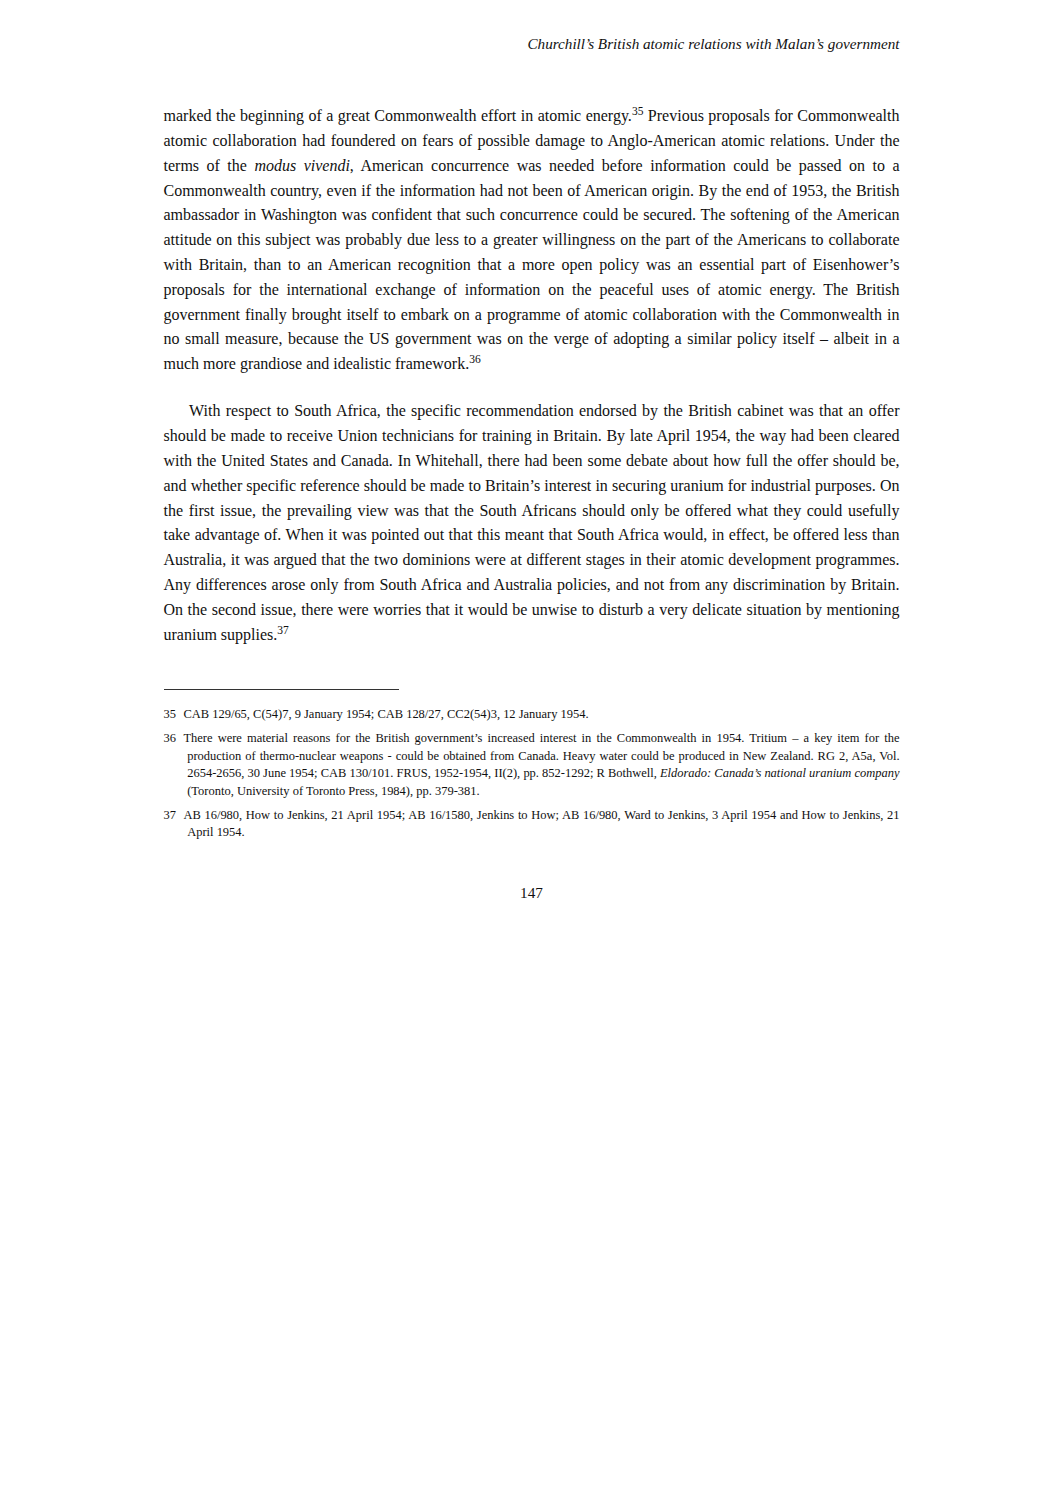Churchill’s British atomic relations with Malan’s government
marked the beginning of a great Commonwealth effort in atomic energy.35 Previous proposals for Commonwealth atomic collaboration had foundered on fears of possible damage to Anglo-American atomic relations. Under the terms of the modus vivendi, American concurrence was needed before information could be passed on to a Commonwealth country, even if the information had not been of American origin. By the end of 1953, the British ambassador in Washington was confident that such concurrence could be secured. The softening of the American attitude on this subject was probably due less to a greater willingness on the part of the Americans to collaborate with Britain, than to an American recognition that a more open policy was an essential part of Eisenhower’s proposals for the international exchange of information on the peaceful uses of atomic energy. The British government finally brought itself to embark on a programme of atomic collaboration with the Commonwealth in no small measure, because the US government was on the verge of adopting a similar policy itself – albeit in a much more grandiose and idealistic framework.36
With respect to South Africa, the specific recommendation endorsed by the British cabinet was that an offer should be made to receive Union technicians for training in Britain. By late April 1954, the way had been cleared with the United States and Canada. In Whitehall, there had been some debate about how full the offer should be, and whether specific reference should be made to Britain’s interest in securing uranium for industrial purposes. On the first issue, the prevailing view was that the South Africans should only be offered what they could usefully take advantage of. When it was pointed out that this meant that South Africa would, in effect, be offered less than Australia, it was argued that the two dominions were at different stages in their atomic development programmes. Any differences arose only from South Africa and Australia policies, and not from any discrimination by Britain. On the second issue, there were worries that it would be unwise to disturb a very delicate situation by mentioning uranium supplies.37
35 CAB 129/65, C(54)7, 9 January 1954; CAB 128/27, CC2(54)3, 12 January 1954.
36 There were material reasons for the British government’s increased interest in the Commonwealth in 1954. Tritium – a key item for the production of thermo-nuclear weapons - could be obtained from Canada. Heavy water could be produced in New Zealand. RG 2, A5a, Vol. 2654-2656, 30 June 1954; CAB 130/101. FRUS, 1952-1954, II(2), pp. 852-1292; R Bothwell, Eldorado: Canada’s national uranium company (Toronto, University of Toronto Press, 1984), pp. 379-381.
37 AB 16/980, How to Jenkins, 21 April 1954; AB 16/1580, Jenkins to How; AB 16/980, Ward to Jenkins, 3 April 1954 and How to Jenkins, 21 April 1954.
147